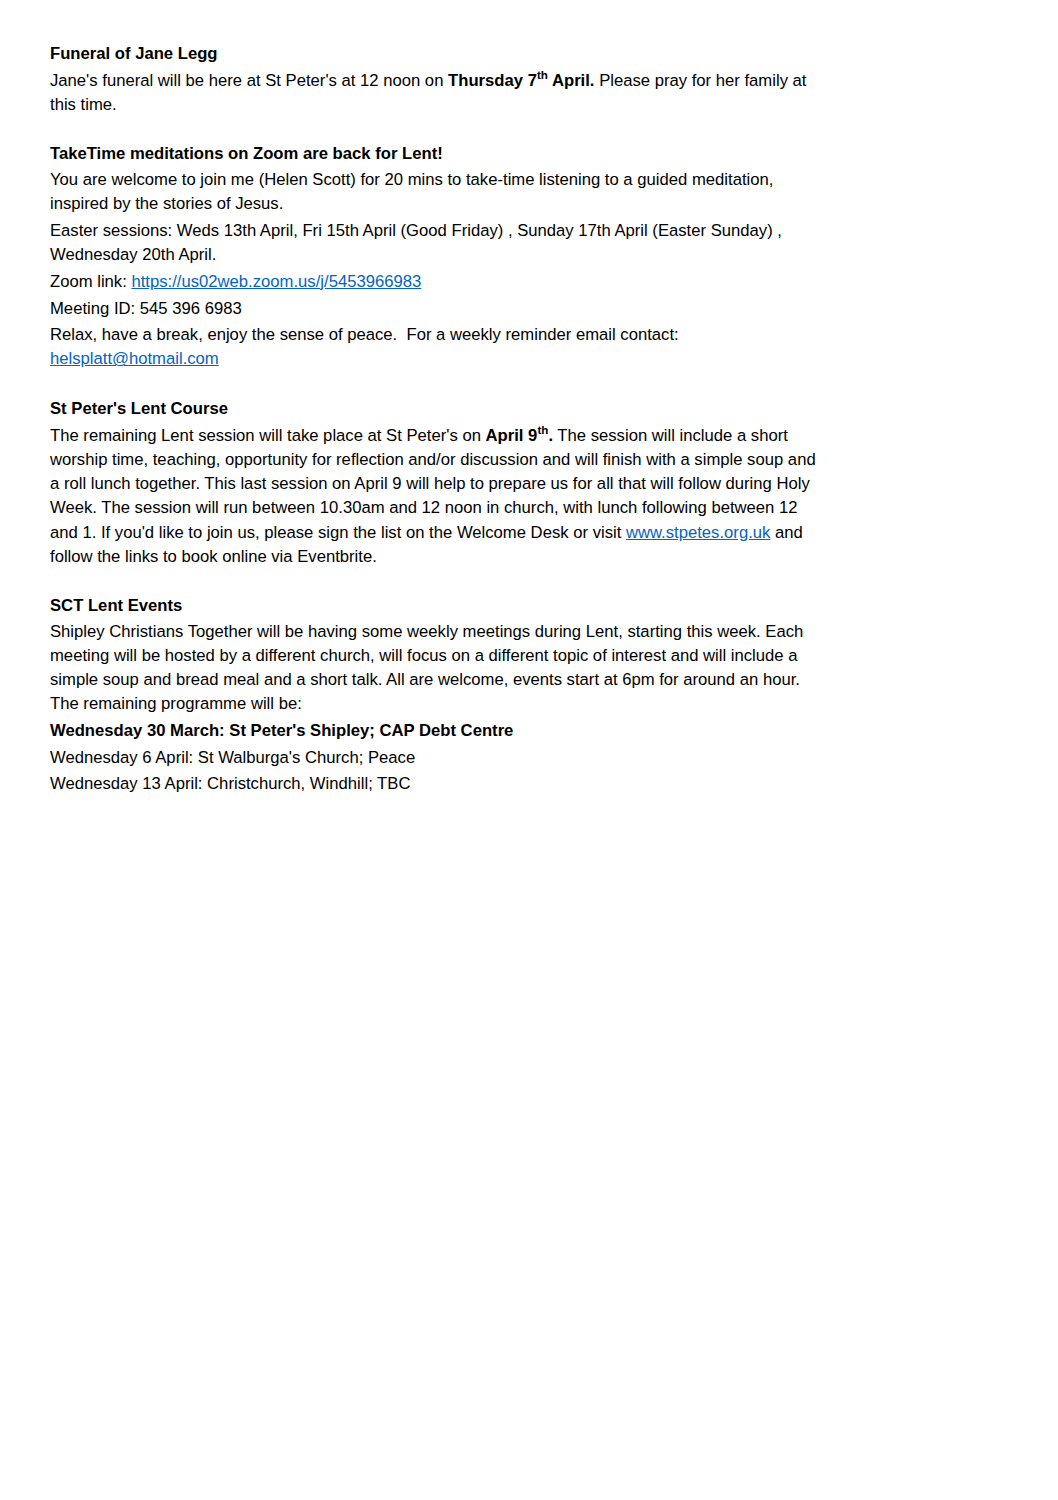Funeral of Jane Legg
Jane's funeral will be here at St Peter's at 12 noon on Thursday 7th April. Please pray for her family at this time.
TakeTime meditations on Zoom are back for Lent!
You are welcome to join me (Helen Scott) for 20 mins to take-time listening to a guided meditation, inspired by the stories of Jesus.
Easter sessions: Weds 13th April, Fri 15th April (Good Friday) , Sunday 17th April (Easter Sunday) , Wednesday 20th April.
Zoom link: https://us02web.zoom.us/j/5453966983
Meeting ID: 545 396 6983
Relax, have a break, enjoy the sense of peace. For a weekly reminder email contact: helsplatt@hotmail.com
St Peter's Lent Course
The remaining Lent session will take place at St Peter's on April 9th. The session will include a short worship time, teaching, opportunity for reflection and/or discussion and will finish with a simple soup and a roll lunch together. This last session on April 9 will help to prepare us for all that will follow during Holy Week. The session will run between 10.30am and 12 noon in church, with lunch following between 12 and 1. If you'd like to join us, please sign the list on the Welcome Desk or visit www.stpetes.org.uk and follow the links to book online via Eventbrite.
SCT Lent Events
Shipley Christians Together will be having some weekly meetings during Lent, starting this week. Each meeting will be hosted by a different church, will focus on a different topic of interest and will include a simple soup and bread meal and a short talk. All are welcome, events start at 6pm for around an hour. The remaining programme will be:
Wednesday 30 March: St Peter's Shipley; CAP Debt Centre
Wednesday 6 April: St Walburga's Church; Peace
Wednesday 13 April: Christchurch, Windhill; TBC